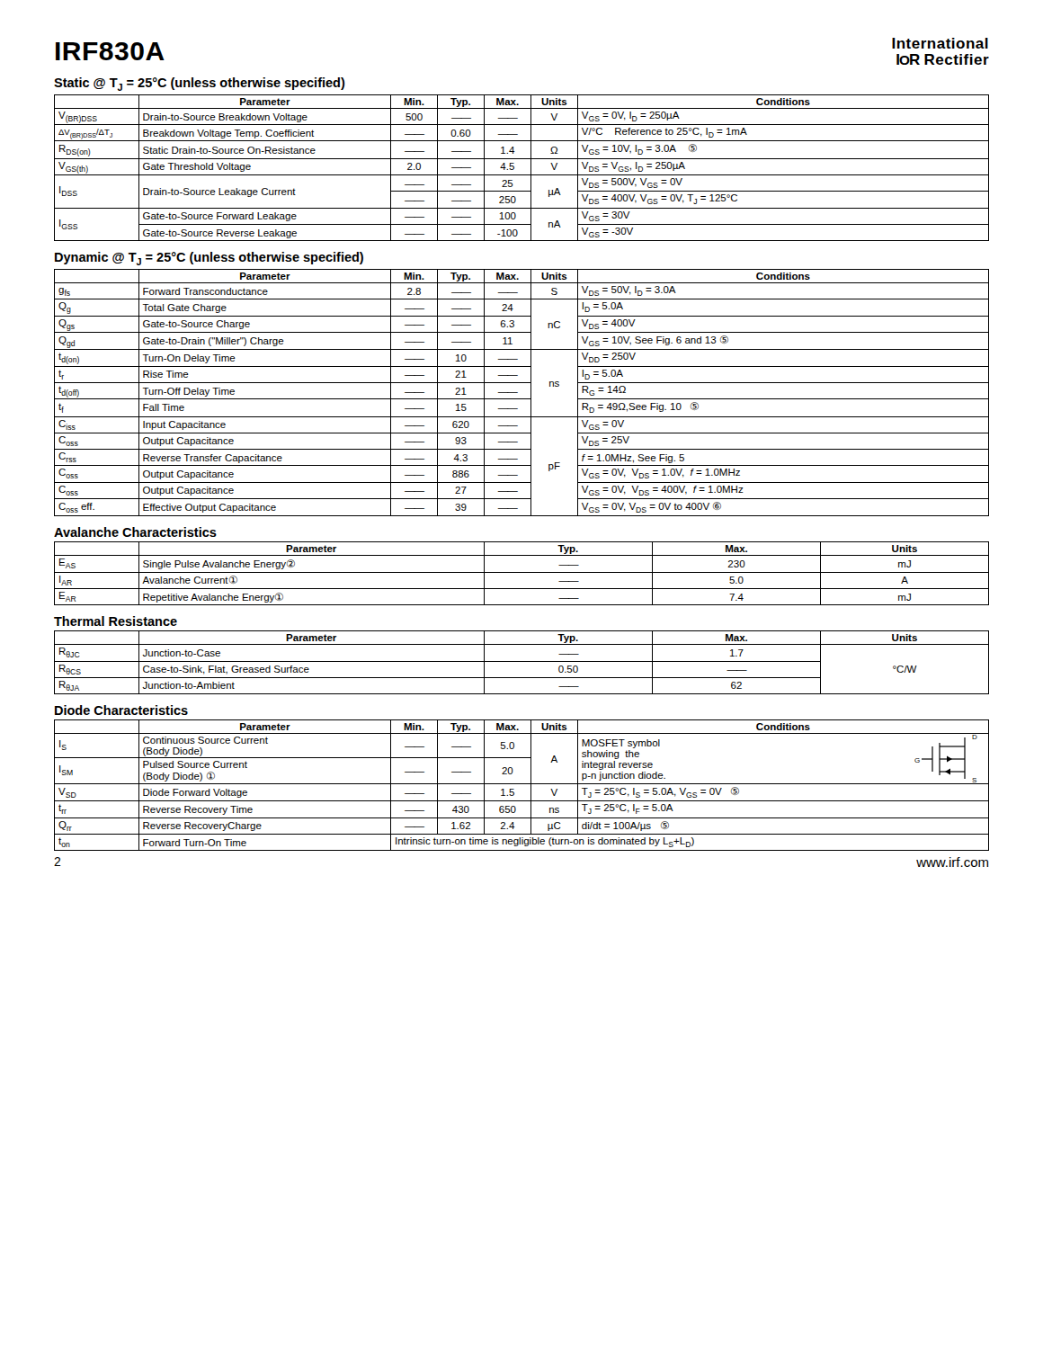IRF830A
International
IOR Rectifier
Static @ TJ = 25°C (unless otherwise specified)
| | Parameter | Min. | Typ. | Max. | Units | Conditions |
| --- | --- | --- | --- | --- | --- | --- |
| V (BR)DSS | Drain-to-Source Breakdown Voltage | 500 | —— | —— | V | V GS = 0V, I D = 250µA |
| ΔV (BR)DSS /ΔT J | Breakdown Voltage Temp. Coefficient | —— | 0.60 | —— | | V/°C Reference to 25°C, I D = 1mA |
| R DS(on) | Static Drain-to-Source On-Resistance | —— | —— | 1.4 | Ω | V GS = 10V, I D = 3.0A ⑤ |
| V GS(th) | Gate Threshold Voltage | 2.0 | —— | 4.5 | V | V DS = V GS , I D = 250µA |
| I DSS | Drain-to-Source Leakage Current | —— | —— | 25 | µA | V DS = 500V, V GS = 0V |
| —— | —— | 250 | V DS = 400V, V GS = 0V, T J = 125°C |
| I GSS | Gate-to-Source Forward Leakage | —— | —— | 100 | nA | V GS = 30V |
| Gate-to-Source Reverse Leakage | —— | —— | -100 | V GS = -30V |
Dynamic @ TJ = 25°C (unless otherwise specified)
| | Parameter | Min. | Typ. | Max. | Units | Conditions |
| --- | --- | --- | --- | --- | --- | --- |
| g fs | Forward Transconductance | 2.8 | —— | —— | S | V DS = 50V, I D = 3.0A |
| Q g | Total Gate Charge | —— | —— | 24 | nC | I D = 5.0A |
| Q gs | Gate-to-Source Charge | —— | —— | 6.3 | V DS = 400V |
| Q gd | Gate-to-Drain ("Miller") Charge | —— | —— | 11 | V GS = 10V, See Fig. 6 and 13 ⑤ |
| t d(on) | Turn-On Delay Time | —— | 10 | —— | ns | V DD = 250V |
| t r | Rise Time | —— | 21 | —— | I D = 5.0A |
| t d(off) | Turn-Off Delay Time | —— | 21 | —— | R G = 14Ω |
| t f | Fall Time | —— | 15 | —— | R D = 49Ω,See Fig. 10 ⑤ |
| C iss | Input Capacitance | —— | 620 | —— | pF | V GS = 0V |
| C oss | Output Capacitance | —— | 93 | —— | V DS = 25V |
| C rss | Reverse Transfer Capacitance | —— | 4.3 | —— | f = 1.0MHz, See Fig. 5 |
| C oss | Output Capacitance | —— | 886 | —— | V GS = 0V, V DS = 1.0V, f = 1.0MHz |
| C oss | Output Capacitance | —— | 27 | —— | V GS = 0V, V DS = 400V, f = 1.0MHz |
| C oss eff. | Effective Output Capacitance | —— | 39 | —— | V GS = 0V, V DS = 0V to 400V ⑥ |
Avalanche Characteristics
| | Parameter | Typ. | Max. | Units |
| --- | --- | --- | --- | --- |
| E AS | Single Pulse Avalanche Energy② | —— | 230 | mJ |
| I AR | Avalanche Current① | —— | 5.0 | A |
| E AR | Repetitive Avalanche Energy① | —— | 7.4 | mJ |
Thermal Resistance
| | Parameter | Typ. | Max. | Units |
| --- | --- | --- | --- | --- |
| R θJC | Junction-to-Case | —— | 1.7 | °C/W |
| R θCS | Case-to-Sink, Flat, Greased Surface | 0.50 | —— |
| R θJA | Junction-to-Ambient | —— | 62 |
Diode Characteristics
| | Parameter | Min. | Typ. | Max. | Units | Conditions |
| --- | --- | --- | --- | --- | --- | --- |
| I S | Continuous Source Current (Body Diode) | —— | —— | 5.0 | A | MOSFET symbol showing the integral reverse p-n junction diode. D G S |
| I SM | Pulsed Source Current (Body Diode) ① | —— | —— | 20 |
| V SD | Diode Forward Voltage | —— | —— | 1.5 | V | T J = 25°C, I S = 5.0A, V GS = 0V ⑤ |
| t rr | Reverse Recovery Time | —— | 430 | 650 | ns | T J = 25°C, I F = 5.0A |
| Q rr | Reverse RecoveryCharge | —— | 1.62 | 2.4 | µC | di/dt = 100A/µs ⑤ |
| t on | Forward Turn-On Time | Intrinsic turn-on time is negligible (turn-on is dominated by L S +L D ) |
2 www.irf.com